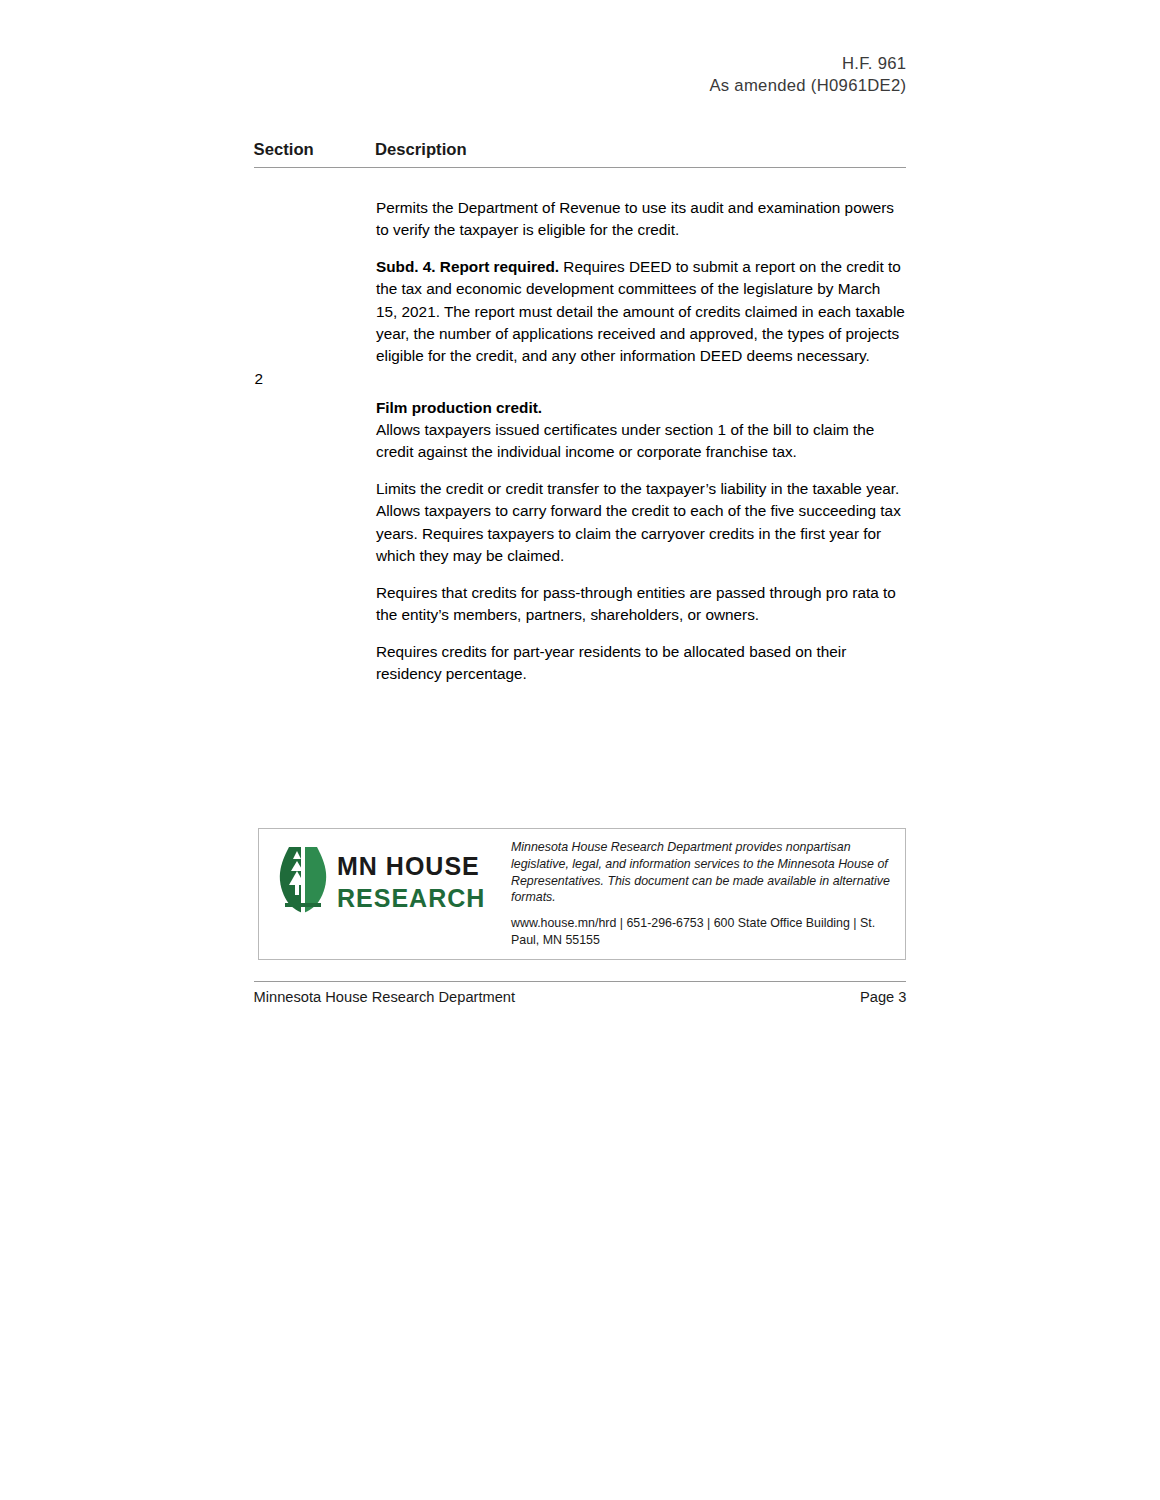H.F. 961
As amended (H0961DE2)
| Section | Description |
| --- | --- |
| | Permits the Department of Revenue to use its audit and examination powers to verify the taxpayer is eligible for the credit. Subd. 4. Report required. Requires DEED to submit a report on the credit to the tax and economic development committees of the legislature by March 15, 2021. The report must detail the amount of credits claimed in each taxable year, the number of applications received and approved, the types of projects eligible for the credit, and any other information DEED deems necessary. |
| 2 | Film production credit. Allows taxpayers issued certificates under section 1 of the bill to claim the credit against the individual income or corporate franchise tax. Limits the credit or credit transfer to the taxpayer’s liability in the taxable year. Allows taxpayers to carry forward the credit to each of the five succeeding tax years. Requires taxpayers to claim the carryover credits in the first year for which they may be claimed. Requires that credits for pass-through entities are passed through pro rata to the entity’s members, partners, shareholders, or owners. Requires credits for part-year residents to be allocated based on their residency percentage. |
MN HOUSE RESEARCH
Minnesota House Research Department provides nonpartisan legislative, legal, and information services to the Minnesota House of Representatives. This document can be made available in alternative formats.
www.house.mn/hrd | 651-296-6753 | 600 State Office Building | St. Paul, MN 55155
Minnesota House Research Department
Page 3